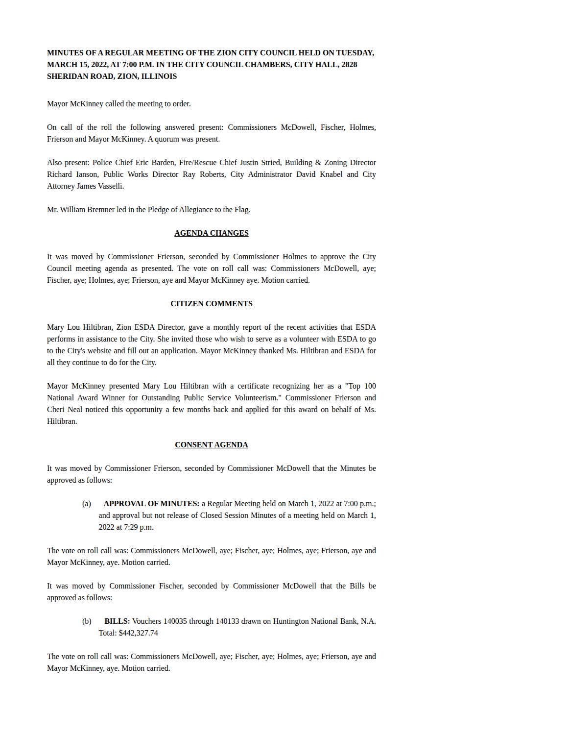MINUTES OF A REGULAR MEETING OF THE ZION CITY COUNCIL HELD ON TUESDAY, MARCH 15, 2022, AT 7:00 P.M. IN THE CITY COUNCIL CHAMBERS, CITY HALL, 2828 SHERIDAN ROAD, ZION, ILLINOIS
Mayor McKinney called the meeting to order.
On call of the roll the following answered present: Commissioners McDowell, Fischer, Holmes, Frierson and Mayor McKinney. A quorum was present.
Also present: Police Chief Eric Barden, Fire/Rescue Chief Justin Stried, Building & Zoning Director Richard Ianson, Public Works Director Ray Roberts, City Administrator David Knabel and City Attorney James Vasselli.
Mr. William Bremner led in the Pledge of Allegiance to the Flag.
AGENDA CHANGES
It was moved by Commissioner Frierson, seconded by Commissioner Holmes to approve the City Council meeting agenda as presented. The vote on roll call was: Commissioners McDowell, aye; Fischer, aye; Holmes, aye; Frierson, aye and Mayor McKinney aye. Motion carried.
CITIZEN COMMENTS
Mary Lou Hiltibran, Zion ESDA Director, gave a monthly report of the recent activities that ESDA performs in assistance to the City. She invited those who wish to serve as a volunteer with ESDA to go to the City's website and fill out an application. Mayor McKinney thanked Ms. Hiltibran and ESDA for all they continue to do for the City.
Mayor McKinney presented Mary Lou Hiltibran with a certificate recognizing her as a "Top 100 National Award Winner for Outstanding Public Service Volunteerism." Commissioner Frierson and Cheri Neal noticed this opportunity a few months back and applied for this award on behalf of Ms. Hiltibran.
CONSENT AGENDA
It was moved by Commissioner Frierson, seconded by Commissioner McDowell that the Minutes be approved as follows:
(a) APPROVAL OF MINUTES: a Regular Meeting held on March 1, 2022 at 7:00 p.m.; and approval but not release of Closed Session Minutes of a meeting held on March 1, 2022 at 7:29 p.m.
The vote on roll call was: Commissioners McDowell, aye; Fischer, aye; Holmes, aye; Frierson, aye and Mayor McKinney, aye. Motion carried.
It was moved by Commissioner Fischer, seconded by Commissioner McDowell that the Bills be approved as follows:
(b) BILLS: Vouchers 140035 through 140133 drawn on Huntington National Bank, N.A. Total: $442,327.74
The vote on roll call was: Commissioners McDowell, aye; Fischer, aye; Holmes, aye; Frierson, aye and Mayor McKinney, aye. Motion carried.